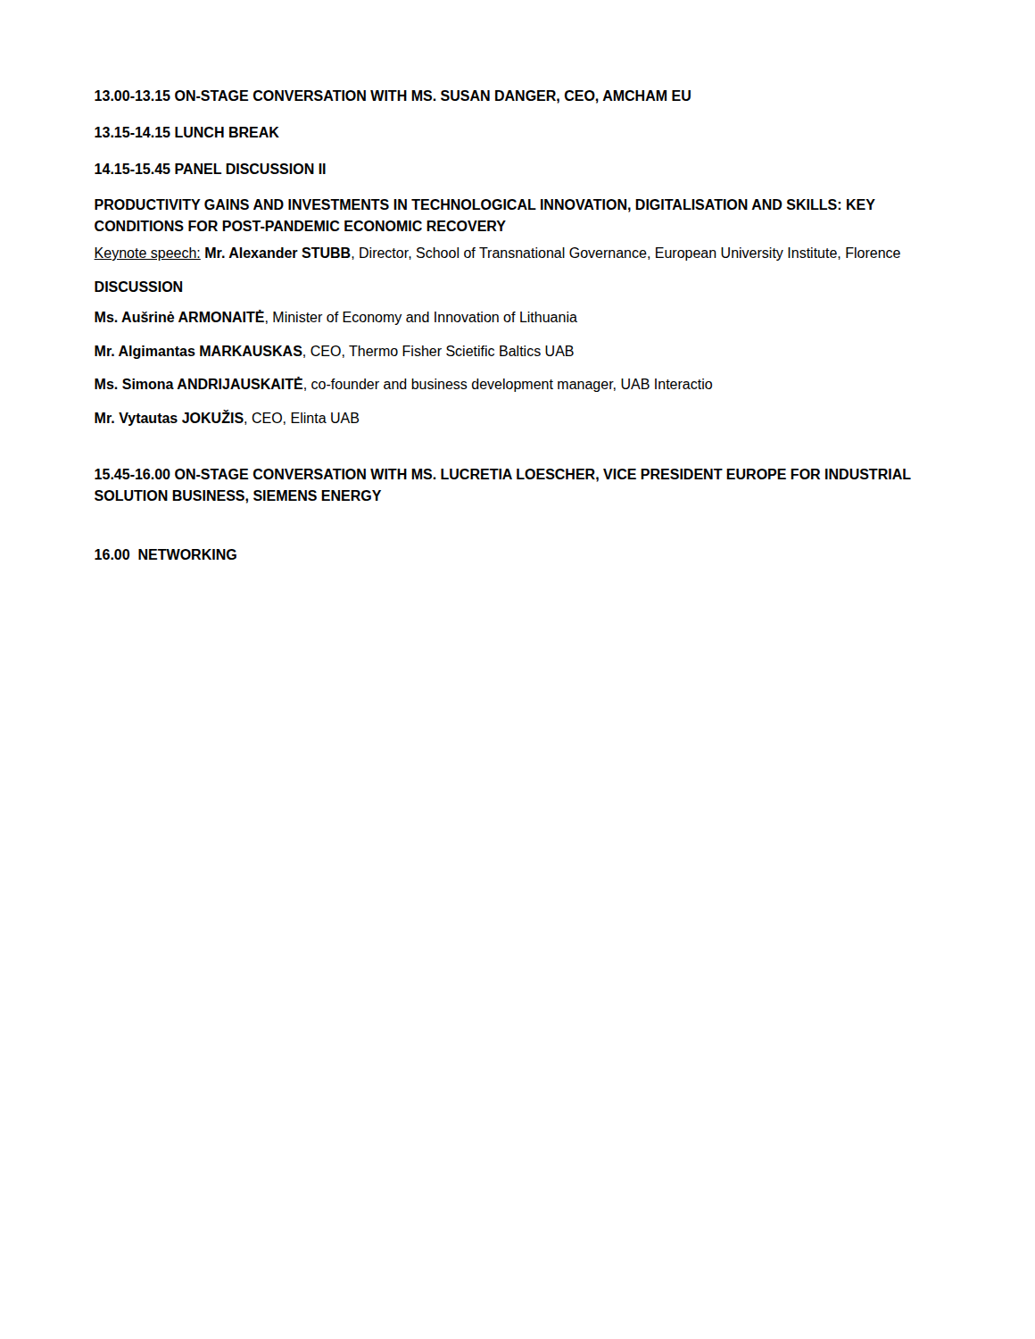13.00-13.15 On-stage conversation with Ms. Susan Danger, CEO, AmCham EU
13.15-14.15 Lunch break
14.15-15.45 Panel discussion II
Productivity gains and investments in technological innovation, digitalisation and skills: key conditions for post-pandemic economic recovery
Keynote speech: Mr. Alexander STUBB, Director, School of Transnational Governance, European University Institute, Florence
DISCUSSION
Ms. Aušrinė ARMONAITĖ, Minister of Economy and Innovation of Lithuania
Mr. Algimantas MARKAUSKAS, CEO, Thermo Fisher Scietific Baltics UAB
Ms. Simona ANDRIJAUSKAITĖ, co-founder and business development manager, UAB Interactio
Mr. Vytautas JOKUŽIS, CEO, Elinta UAB
15.45-16.00 On-stage conversation with Ms. Lucretia Loescher, Vice President Europe for Industrial Solution Business, Siemens Energy
16.00 Networking